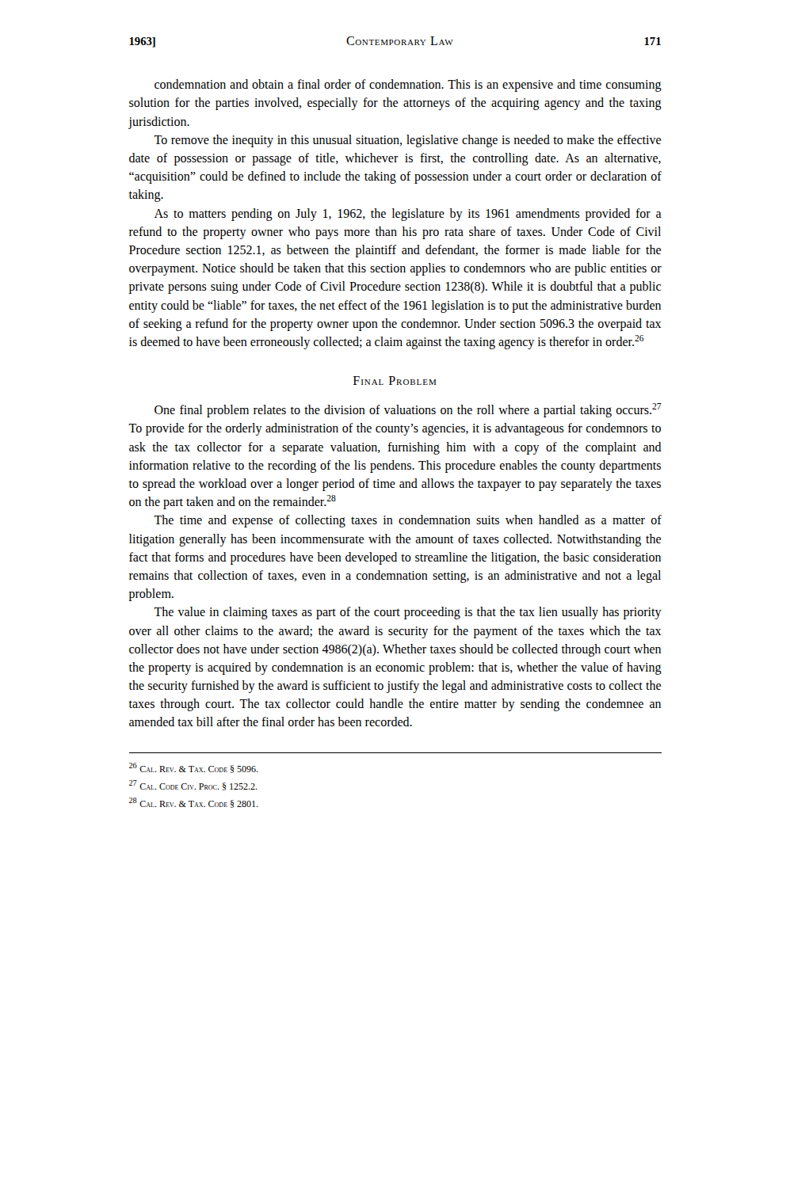1963] Contemporary Law 171
condemnation and obtain a final order of condemnation. This is an expensive and time consuming solution for the parties involved, especially for the attorneys of the acquiring agency and the taxing jurisdiction.
To remove the inequity in this unusual situation, legislative change is needed to make the effective date of possession or passage of title, whichever is first, the controlling date. As an alternative, “acquisition” could be defined to include the taking of possession under a court order or declaration of taking.
As to matters pending on July 1, 1962, the legislature by its 1961 amendments provided for a refund to the property owner who pays more than his pro rata share of taxes. Under Code of Civil Procedure section 1252.1, as between the plaintiff and defendant, the former is made liable for the overpayment. Notice should be taken that this section applies to condemnors who are public entities or private persons suing under Code of Civil Procedure section 1238(8). While it is doubtful that a public entity could be “liable” for taxes, the net effect of the 1961 legislation is to put the administrative burden of seeking a refund for the property owner upon the condemnor. Under section 5096.3 the overpaid tax is deemed to have been erroneously collected; a claim against the taxing agency is therefor in order.26
Final Problem
One final problem relates to the division of valuations on the roll where a partial taking occurs.27 To provide for the orderly administration of the county’s agencies, it is advantageous for condemnors to ask the tax collector for a separate valuation, furnishing him with a copy of the complaint and information relative to the recording of the lis pendens. This procedure enables the county departments to spread the workload over a longer period of time and allows the taxpayer to pay separately the taxes on the part taken and on the remainder.28
The time and expense of collecting taxes in condemnation suits when handled as a matter of litigation generally has been incommensurate with the amount of taxes collected. Notwithstanding the fact that forms and procedures have been developed to streamline the litigation, the basic consideration remains that collection of taxes, even in a condemnation setting, is an administrative and not a legal problem.
The value in claiming taxes as part of the court proceeding is that the tax lien usually has priority over all other claims to the award; the award is security for the payment of the taxes which the tax collector does not have under section 4986(2)(a). Whether taxes should be collected through court when the property is acquired by condemnation is an economic problem: that is, whether the value of having the security furnished by the award is sufficient to justify the legal and administrative costs to collect the taxes through court. The tax collector could handle the entire matter by sending the condemnee an amended tax bill after the final order has been recorded.
26 Cal. Rev. & Tax. Code § 5096.
27 Cal. Code Civ. Proc. § 1252.2.
28 Cal. Rev. & Tax. Code § 2801.